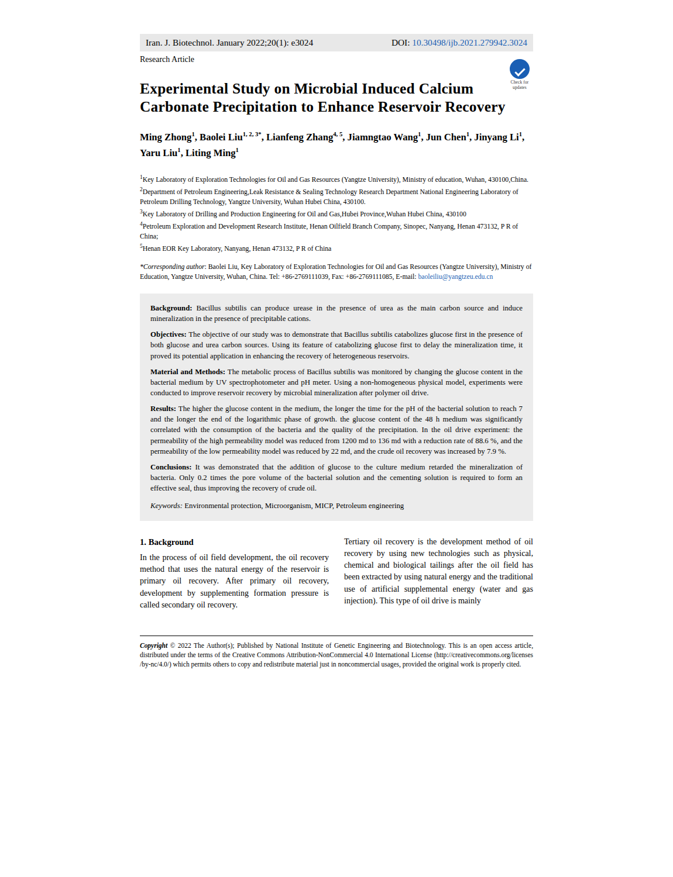Iran. J. Biotechnol. January 2022;20(1): e3024 DOI: 10.30498/ijb.2021.279942.3024
Research Article
Check for
updates
Experimental Study on Microbial Induced Calcium Carbonate Precipitation to Enhance Reservoir Recovery
Ming Zhong1, Baolei Liu1, 2, 3*, Lianfeng Zhang4, 5, Jiamngtao Wang1, Jun Chen1, Jinyang Li1, Yaru Liu1, Liting Ming1
1Key Laboratory of Exploration Technologies for Oil and Gas Resources (Yangtze University), Ministry of education, Wuhan, 430100,China.
2Department of Petroleum Engineering,Leak Resistance & Sealing Technology Research Department National Engineering Laboratory of Petroleum Drilling Technology, Yangtze University, Wuhan Hubei China, 430100.
3Key Laboratory of Drilling and Production Engineering for Oil and Gas,Hubei Province,Wuhan Hubei China, 430100
4Petroleum Exploration and Development Research Institute, Henan Oilfield Branch Company, Sinopec, Nanyang, Henan 473132, P R of China;
5Henan EOR Key Laboratory, Nanyang, Henan 473132, P R of China
*Corresponding author: Baolei Liu, Key Laboratory of Exploration Technologies for Oil and Gas Resources (Yangtze University), Ministry of Education, Yangtze University, Wuhan, China. Tel: +86-2769111039, Fax: +86-2769111085, E-mail: baoleiliu@yangtzeu.edu.cn
Background: Bacillus subtilis can produce urease in the presence of urea as the main carbon source and induce mineralization in the presence of precipitable cations.
Objectives: The objective of our study was to demonstrate that Bacillus subtilis catabolizes glucose first in the presence of both glucose and urea carbon sources. Using its feature of catabolizing glucose first to delay the mineralization time, it proved its potential application in enhancing the recovery of heterogeneous reservoirs.
Material and Methods: The metabolic process of Bacillus subtilis was monitored by changing the glucose content in the bacterial medium by UV spectrophotometer and pH meter. Using a non-homogeneous physical model, experiments were conducted to improve reservoir recovery by microbial mineralization after polymer oil drive.
Results: The higher the glucose content in the medium, the longer the time for the pH of the bacterial solution to reach 7 and the longer the end of the logarithmic phase of growth. the glucose content of the 48 h medium was significantly correlated with the consumption of the bacteria and the quality of the precipitation. In the oil drive experiment: the permeability of the high permeability model was reduced from 1200 md to 136 md with a reduction rate of 88.6 %, and the permeability of the low permeability model was reduced by 22 md, and the crude oil recovery was increased by 7.9 %.
Conclusions: It was demonstrated that the addition of glucose to the culture medium retarded the mineralization of bacteria. Only 0.2 times the pore volume of the bacterial solution and the cementing solution is required to form an effective seal, thus improving the recovery of crude oil.
Keywords: Environmental protection, Microorganism, MICP, Petroleum engineering
1. Background
In the process of oil field development, the oil recovery method that uses the natural energy of the reservoir is primary oil recovery. After primary oil recovery, development by supplementing formation pressure is called secondary oil recovery.
Tertiary oil recovery is the development method of oil recovery by using new technologies such as physical, chemical and biological tailings after the oil field has been extracted by using natural energy and the traditional use of artificial supplemental energy (water and gas injection). This type of oil drive is mainly
Copyright © 2022 The Author(s); Published by National Institute of Genetic Engineering and Biotechnology. This is an open access article, distributed under the terms of the Creative Commons Attribution-NonCommercial 4.0 International License (http://creativecommons.org/licenses /by-nc/4.0/) which permits others to copy and redistribute material just in noncommercial usages, provided the original work is properly cited.